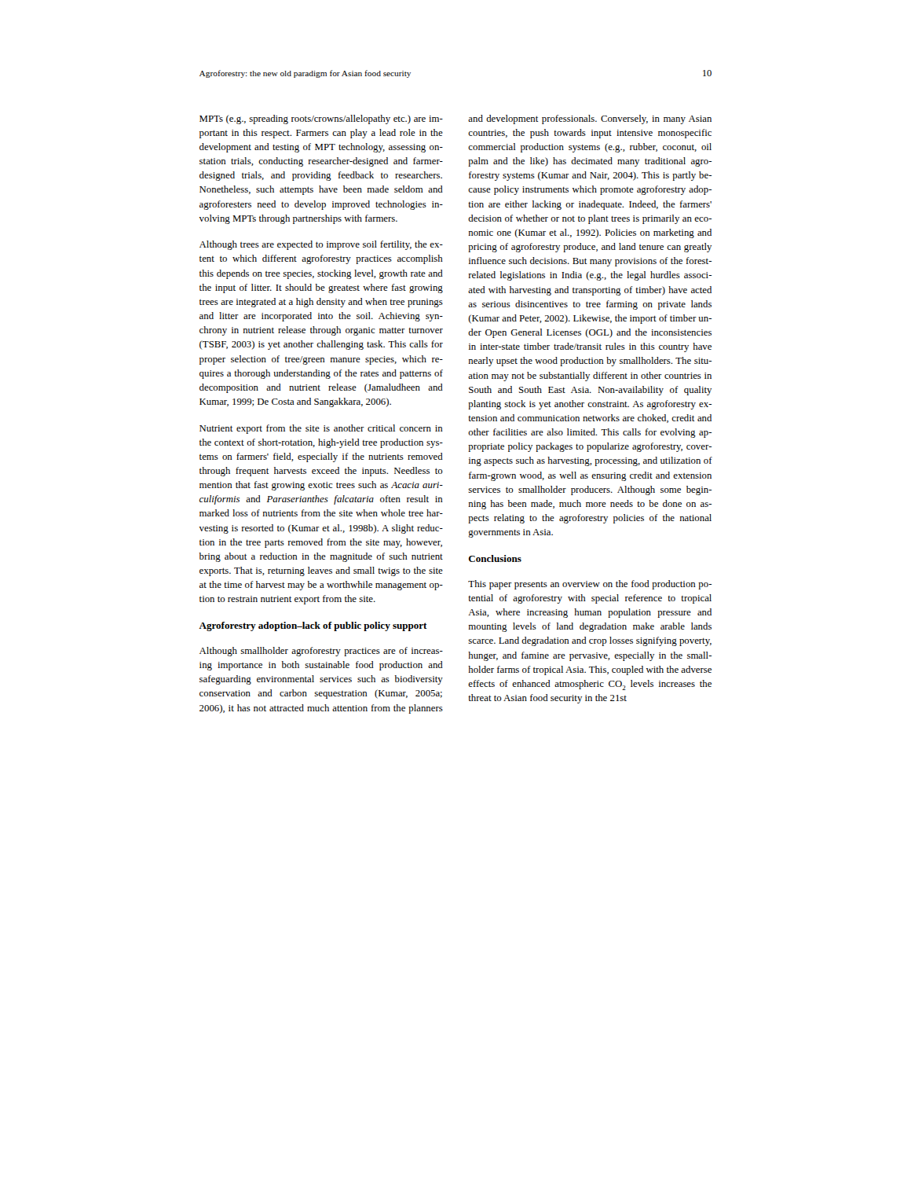Agroforestry: the new old paradigm for Asian food security 10
MPTs (e.g., spreading roots/crowns/allelopathy etc.) are important in this respect. Farmers can play a lead role in the development and testing of MPT technology, assessing on-station trials, conducting researcher-designed and farmer-designed trials, and providing feedback to researchers. Nonetheless, such attempts have been made seldom and agroforesters need to develop improved technologies involving MPTs through partnerships with farmers.
Although trees are expected to improve soil fertility, the extent to which different agroforestry practices accomplish this depends on tree species, stocking level, growth rate and the input of litter. It should be greatest where fast growing trees are integrated at a high density and when tree prunings and litter are incorporated into the soil. Achieving synchrony in nutrient release through organic matter turnover (TSBF, 2003) is yet another challenging task. This calls for proper selection of tree/green manure species, which requires a thorough understanding of the rates and patterns of decomposition and nutrient release (Jamaludheen and Kumar, 1999; De Costa and Sangakkara, 2006).
Nutrient export from the site is another critical concern in the context of short-rotation, high-yield tree production systems on farmers' field, especially if the nutrients removed through frequent harvests exceed the inputs. Needless to mention that fast growing exotic trees such as Acacia auriculiformis and Paraserianthes falcataria often result in marked loss of nutrients from the site when whole tree harvesting is resorted to (Kumar et al., 1998b). A slight reduction in the tree parts removed from the site may, however, bring about a reduction in the magnitude of such nutrient exports. That is, returning leaves and small twigs to the site at the time of harvest may be a worthwhile management option to restrain nutrient export from the site.
Agroforestry adoption–lack of public policy support
Although smallholder agroforestry practices are of increasing importance in both sustainable food production and safeguarding environmental services such as biodiversity conservation and carbon sequestration (Kumar, 2005a; 2006), it has not attracted much attention from the planners and development professionals. Conversely, in many Asian countries, the push towards input intensive monospecific commercial production systems (e.g., rubber, coconut, oil palm and the like) has decimated many traditional agroforestry systems (Kumar and Nair, 2004). This is partly because policy instruments which promote agroforestry adoption are either lacking or inadequate. Indeed, the farmers' decision of whether or not to plant trees is primarily an economic one (Kumar et al., 1992). Policies on marketing and pricing of agroforestry produce, and land tenure can greatly influence such decisions. But many provisions of the forest-related legislations in India (e.g., the legal hurdles associated with harvesting and transporting of timber) have acted as serious disincentives to tree farming on private lands (Kumar and Peter, 2002). Likewise, the import of timber under Open General Licenses (OGL) and the inconsistencies in inter-state timber trade/transit rules in this country have nearly upset the wood production by smallholders. The situation may not be substantially different in other countries in South and South East Asia. Non-availability of quality planting stock is yet another constraint. As agroforestry extension and communication networks are choked, credit and other facilities are also limited. This calls for evolving appropriate policy packages to popularize agroforestry, covering aspects such as harvesting, processing, and utilization of farm-grown wood, as well as ensuring credit and extension services to smallholder producers. Although some beginning has been made, much more needs to be done on aspects relating to the agroforestry policies of the national governments in Asia.
Conclusions
This paper presents an overview on the food production potential of agroforestry with special reference to tropical Asia, where increasing human population pressure and mounting levels of land degradation make arable lands scarce. Land degradation and crop losses signifying poverty, hunger, and famine are pervasive, especially in the smallholder farms of tropical Asia. This, coupled with the adverse effects of enhanced atmospheric CO2 levels increases the threat to Asian food security in the 21st